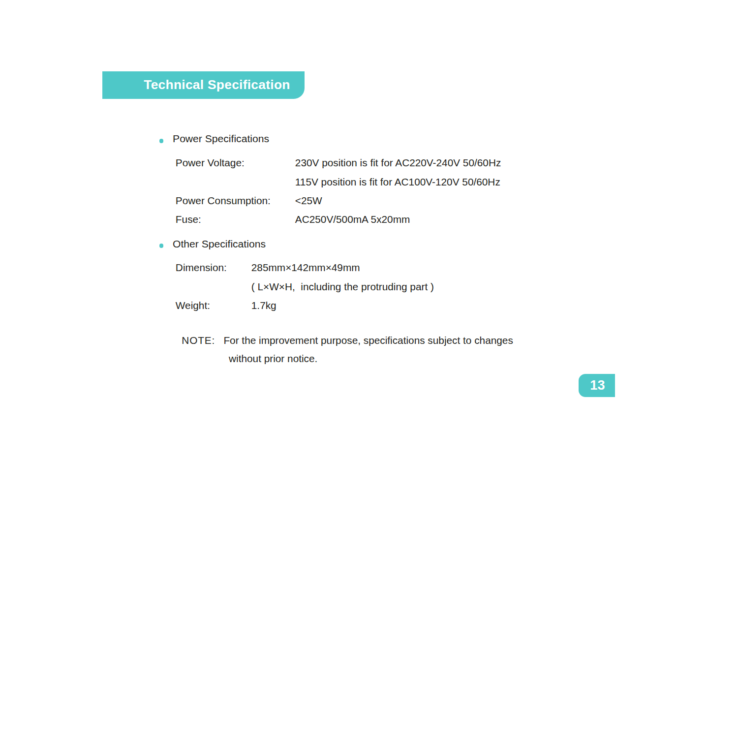Technical Specification
Power Specifications
| Power Voltage: | 230V position is fit for AC220V-240V 50/60Hz 115V position is fit for AC100V-120V 50/60Hz |
| Power Consumption: | <25W |
| Fuse: | AC250V/500mA 5x20mm |
Other Specifications
| Dimension: | 285mm×142mm×49mm ( L×W×H, including the protruding part ) |
| Weight: | 1.7kg |
NOTE: For the improvement purpose, specifications subject to changes without prior notice.
13